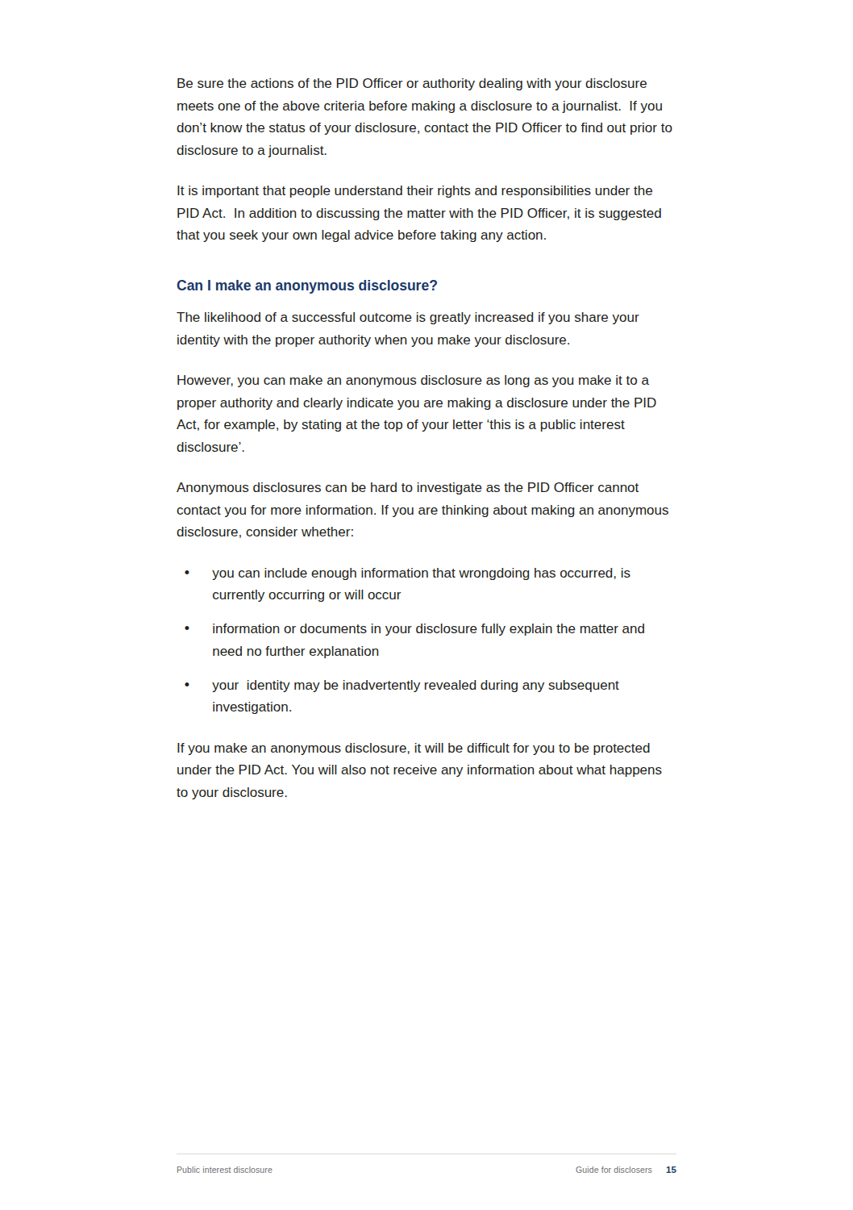Be sure the actions of the PID Officer or authority dealing with your disclosure meets one of the above criteria before making a disclosure to a journalist. If you don’t know the status of your disclosure, contact the PID Officer to find out prior to disclosure to a journalist.
It is important that people understand their rights and responsibilities under the PID Act. In addition to discussing the matter with the PID Officer, it is suggested that you seek your own legal advice before taking any action.
Can I make an anonymous disclosure?
The likelihood of a successful outcome is greatly increased if you share your identity with the proper authority when you make your disclosure.
However, you can make an anonymous disclosure as long as you make it to a proper authority and clearly indicate you are making a disclosure under the PID Act, for example, by stating at the top of your letter ‘this is a public interest disclosure’.
Anonymous disclosures can be hard to investigate as the PID Officer cannot contact you for more information. If you are thinking about making an anonymous disclosure, consider whether:
you can include enough information that wrongdoing has occurred, is currently occurring or will occur
information or documents in your disclosure fully explain the matter and need no further explanation
your identity may be inadvertently revealed during any subsequent investigation.
If you make an anonymous disclosure, it will be difficult for you to be protected under the PID Act. You will also not receive any information about what happens to your disclosure.
Public interest disclosure Guide for disclosers 15